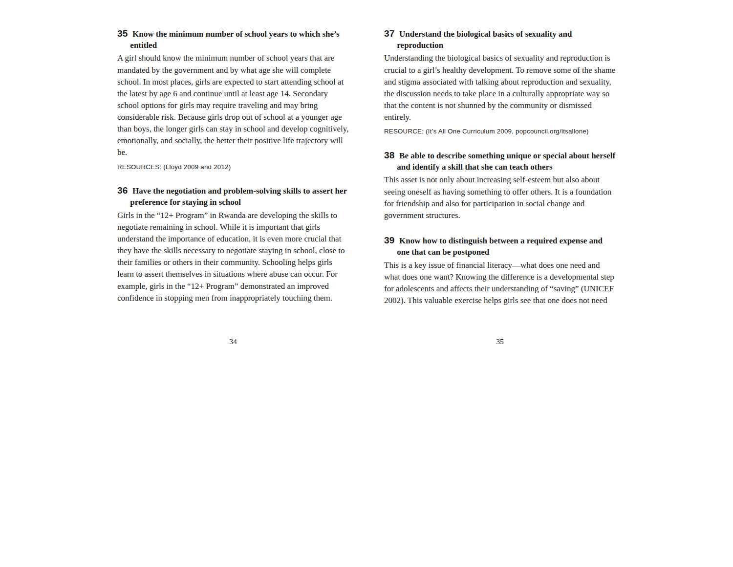35 Know the minimum number of school years to which she’s entitled
A girl should know the minimum number of school years that are mandated by the government and by what age she will complete school. In most places, girls are expected to start attending school at the latest by age 6 and continue until at least age 14. Secondary school options for girls may require traveling and may bring considerable risk. Because girls drop out of school at a younger age than boys, the longer girls can stay in school and develop cognitively, emotionally, and socially, the better their positive life trajectory will be.
Resources: (Lloyd 2009 and 2012)
36 Have the negotiation and problem-solving skills to assert her preference for staying in school
Girls in the “12+ Program” in Rwanda are developing the skills to negotiate remaining in school. While it is important that girls understand the importance of education, it is even more crucial that they have the skills necessary to negotiate staying in school, close to their families or others in their community. Schooling helps girls learn to assert themselves in situations where abuse can occur. For example, girls in the “12+ Program” demonstrated an improved confidence in stopping men from inappropriately touching them.
34
37 Understand the biological basics of sexuality and reproduction
Understanding the biological basics of sexuality and reproduction is crucial to a girl’s healthy development. To remove some of the shame and stigma associated with talking about reproduction and sexuality, the discussion needs to take place in a culturally appropriate way so that the content is not shunned by the community or dismissed entirely.
Resource: (It’s All One Curriculum 2009, popcouncil.org/itsallone)
38 Be able to describe something unique or special about herself and identify a skill that she can teach others
This asset is not only about increasing self-esteem but also about seeing oneself as having something to offer others. It is a foundation for friendship and also for participation in social change and government structures.
39 Know how to distinguish between a required expense and one that can be postponed
This is a key issue of financial literacy—what does one need and what does one want? Knowing the difference is a developmental step for adolescents and affects their understanding of “saving” (UNICEF 2002). This valuable exercise helps girls see that one does not need
35